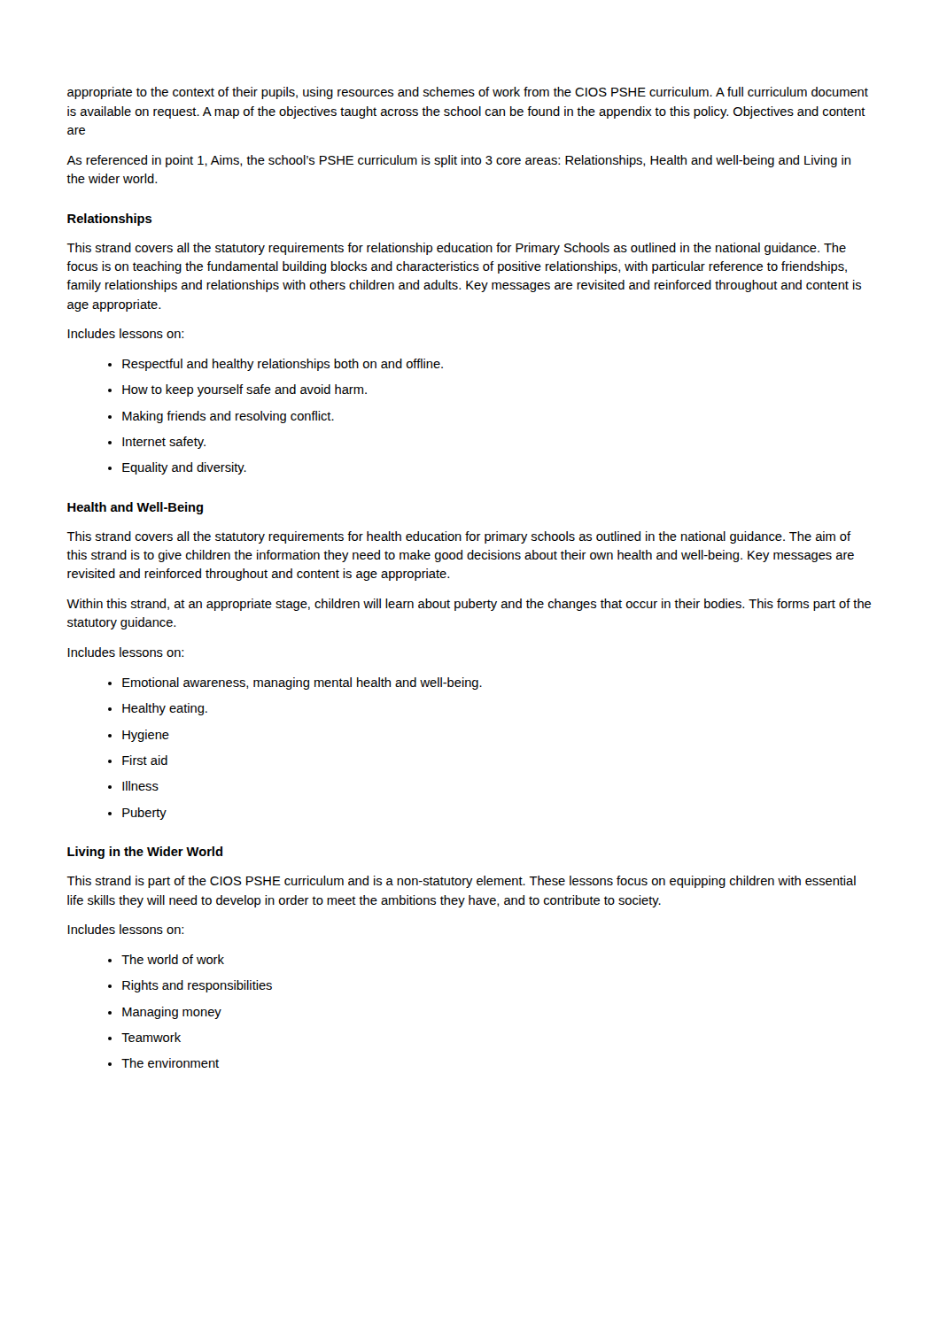appropriate to the context of their pupils, using resources and schemes of work from the CIOS PSHE curriculum. A full curriculum document is available on request. A map of the objectives taught across the school can be found in the appendix to this policy. Objectives and content are
As referenced in point 1, Aims, the school’s PSHE curriculum is split into 3 core areas: Relationships, Health and well-being and Living in the wider world.
Relationships
This strand covers all the statutory requirements for relationship education for Primary Schools as outlined in the national guidance. The focus is on teaching the fundamental building blocks and characteristics of positive relationships, with particular reference to friendships, family relationships and relationships with others children and adults. Key messages are revisited and reinforced throughout and content is age appropriate.
Includes lessons on:
Respectful and healthy relationships both on and offline.
How to keep yourself safe and avoid harm.
Making friends and resolving conflict.
Internet safety.
Equality and diversity.
Health and Well-Being
This strand covers all the statutory requirements for health education for primary schools as outlined in the national guidance. The aim of this strand is to give children the information they need to make good decisions about their own health and well-being. Key messages are revisited and reinforced throughout and content is age appropriate.
Within this strand, at an appropriate stage, children will learn about puberty and the changes that occur in their bodies. This forms part of the statutory guidance.
Includes lessons on:
Emotional awareness, managing mental health and well-being.
Healthy eating.
Hygiene
First aid
Illness
Puberty
Living in the Wider World
This strand is part of the CIOS PSHE curriculum and is a non-statutory element. These lessons focus on equipping children with essential life skills they will need to develop in order to meet the ambitions they have, and to contribute to society.
Includes lessons on:
The world of work
Rights and responsibilities
Managing money
Teamwork
The environment